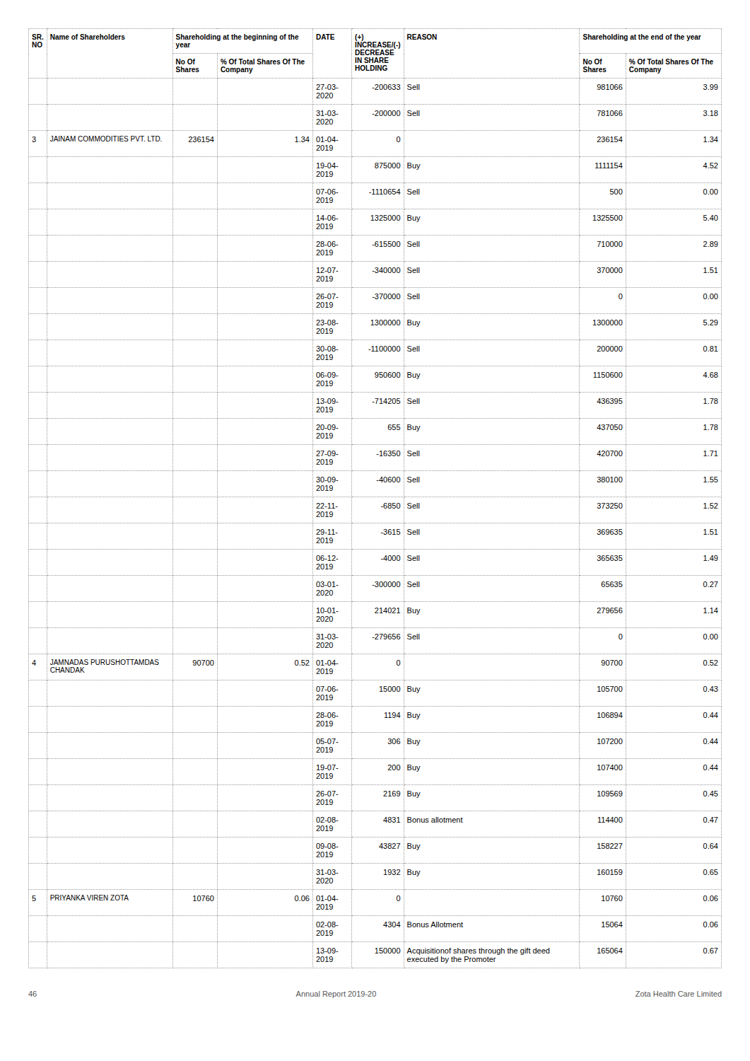| SR. NO | Name of Shareholders | Shareholding at the beginning of the year | DATE | (+) INCREASE/(-) DECREASE IN SHARE HOLDING | REASON | Shareholding at the end of the year |
| --- | --- | --- | --- | --- | --- | --- |
| No Of Shares | % Of Total Shares Of The Company | No Of Shares | % Of Total Shares Of The Company |
| | | | | 27-03-2020 | -200633 | Sell | 981066 | 3.99 |
| | | | | 31-03-2020 | -200000 | Sell | 781066 | 3.18 |
| 3 | JAINAM COMMODITIES PVT. LTD. | 236154 | 1.34 | 01-04-2019 | 0 | | 236154 | 1.34 |
| | | | | 19-04-2019 | 875000 | Buy | 1111154 | 4.52 |
| | | | | 07-06-2019 | -1110654 | Sell | 500 | 0.00 |
| | | | | 14-06-2019 | 1325000 | Buy | 1325500 | 5.40 |
| | | | | 28-06-2019 | -615500 | Sell | 710000 | 2.89 |
| | | | | 12-07-2019 | -340000 | Sell | 370000 | 1.51 |
| | | | | 26-07-2019 | -370000 | Sell | 0 | 0.00 |
| | | | | 23-08-2019 | 1300000 | Buy | 1300000 | 5.29 |
| | | | | 30-08-2019 | -1100000 | Sell | 200000 | 0.81 |
| | | | | 06-09-2019 | 950600 | Buy | 1150600 | 4.68 |
| | | | | 13-09-2019 | -714205 | Sell | 436395 | 1.78 |
| | | | | 20-09-2019 | 655 | Buy | 437050 | 1.78 |
| | | | | 27-09-2019 | -16350 | Sell | 420700 | 1.71 |
| | | | | 30-09-2019 | -40600 | Sell | 380100 | 1.55 |
| | | | | 22-11-2019 | -6850 | Sell | 373250 | 1.52 |
| | | | | 29-11-2019 | -3615 | Sell | 369635 | 1.51 |
| | | | | 06-12-2019 | -4000 | Sell | 365635 | 1.49 |
| | | | | 03-01-2020 | -300000 | Sell | 65635 | 0.27 |
| | | | | 10-01-2020 | 214021 | Buy | 279656 | 1.14 |
| | | | | 31-03-2020 | -279656 | Sell | 0 | 0.00 |
| 4 | JAMNADAS PURUSHOTTAMDAS CHANDAK | 90700 | 0.52 | 01-04-2019 | 0 | | 90700 | 0.52 |
| | | | | 07-06-2019 | 15000 | Buy | 105700 | 0.43 |
| | | | | 28-06-2019 | 1194 | Buy | 106894 | 0.44 |
| | | | | 05-07-2019 | 306 | Buy | 107200 | 0.44 |
| | | | | 19-07-2019 | 200 | Buy | 107400 | 0.44 |
| | | | | 26-07-2019 | 2169 | Buy | 109569 | 0.45 |
| | | | | 02-08-2019 | 4831 | Bonus allotment | 114400 | 0.47 |
| | | | | 09-08-2019 | 43827 | Buy | 158227 | 0.64 |
| | | | | 31-03-2020 | 1932 | Buy | 160159 | 0.65 |
| 5 | PRIYANKA VIREN ZOTA | 10760 | 0.06 | 01-04-2019 | 0 | | 10760 | 0.06 |
| | | | | 02-08-2019 | 4304 | Bonus Allotment | 15064 | 0.06 |
| | | | | 13-09-2019 | 150000 | Acquisitionof shares through the gift deed executed by the Promoter | 165064 | 0.67 |
46 Annual Report 2019-20 Zota Health Care Limited